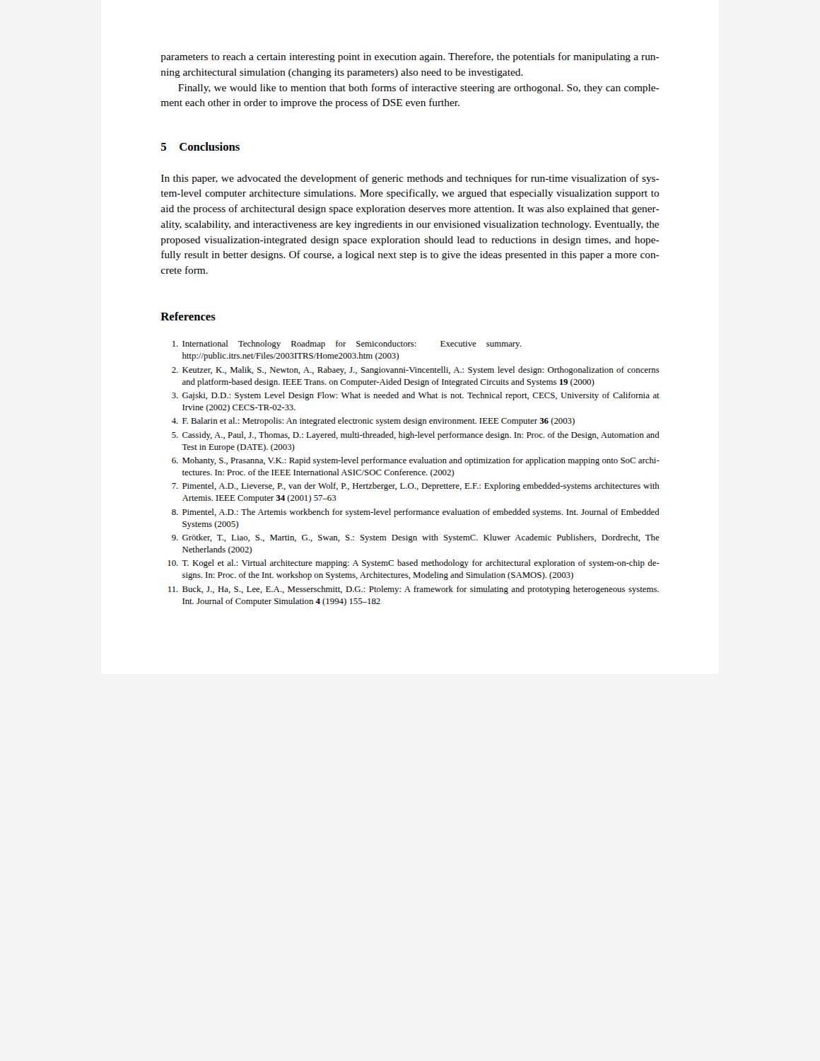parameters to reach a certain interesting point in execution again. Therefore, the potentials for manipulating a running architectural simulation (changing its parameters) also need to be investigated.
Finally, we would like to mention that both forms of interactive steering are orthogonal. So, they can complement each other in order to improve the process of DSE even further.
5 Conclusions
In this paper, we advocated the development of generic methods and techniques for run-time visualization of system-level computer architecture simulations. More specifically, we argued that especially visualization support to aid the process of architectural design space exploration deserves more attention. It was also explained that generality, scalability, and interactiveness are key ingredients in our envisioned visualization technology. Eventually, the proposed visualization-integrated design space exploration should lead to reductions in design times, and hopefully result in better designs. Of course, a logical next step is to give the ideas presented in this paper a more concrete form.
References
1. International Technology Roadmap for Semiconductors: Executive summary. http://public.itrs.net/Files/2003ITRS/Home2003.htm (2003)
2. Keutzer, K., Malik, S., Newton, A., Rabaey, J., Sangiovanni-Vincentelli, A.: System level design: Orthogonalization of concerns and platform-based design. IEEE Trans. on Computer-Aided Design of Integrated Circuits and Systems 19 (2000)
3. Gajski, D.D.: System Level Design Flow: What is needed and What is not. Technical report, CECS, University of California at Irvine (2002) CECS-TR-02-33.
4. F. Balarin et al.: Metropolis: An integrated electronic system design environment. IEEE Computer 36 (2003)
5. Cassidy, A., Paul, J., Thomas, D.: Layered, multi-threaded, high-level performance design. In: Proc. of the Design, Automation and Test in Europe (DATE). (2003)
6. Mohanty, S., Prasanna, V.K.: Rapid system-level performance evaluation and optimization for application mapping onto SoC architectures. In: Proc. of the IEEE International ASIC/SOC Conference. (2002)
7. Pimentel, A.D., Lieverse, P., van der Wolf, P., Hertzberger, L.O., Deprettere, E.F.: Exploring embedded-systems architectures with Artemis. IEEE Computer 34 (2001) 57–63
8. Pimentel, A.D.: The Artemis workbench for system-level performance evaluation of embedded systems. Int. Journal of Embedded Systems (2005)
9. Grötker, T., Liao, S., Martin, G., Swan, S.: System Design with SystemC. Kluwer Academic Publishers, Dordrecht, The Netherlands (2002)
10. T. Kogel et al.: Virtual architecture mapping: A SystemC based methodology for architectural exploration of system-on-chip designs. In: Proc. of the Int. workshop on Systems, Architectures, Modeling and Simulation (SAMOS). (2003)
11. Buck, J., Ha, S., Lee, E.A., Messerschmitt, D.G.: Ptolemy: A framework for simulating and prototyping heterogeneous systems. Int. Journal of Computer Simulation 4 (1994) 155–182